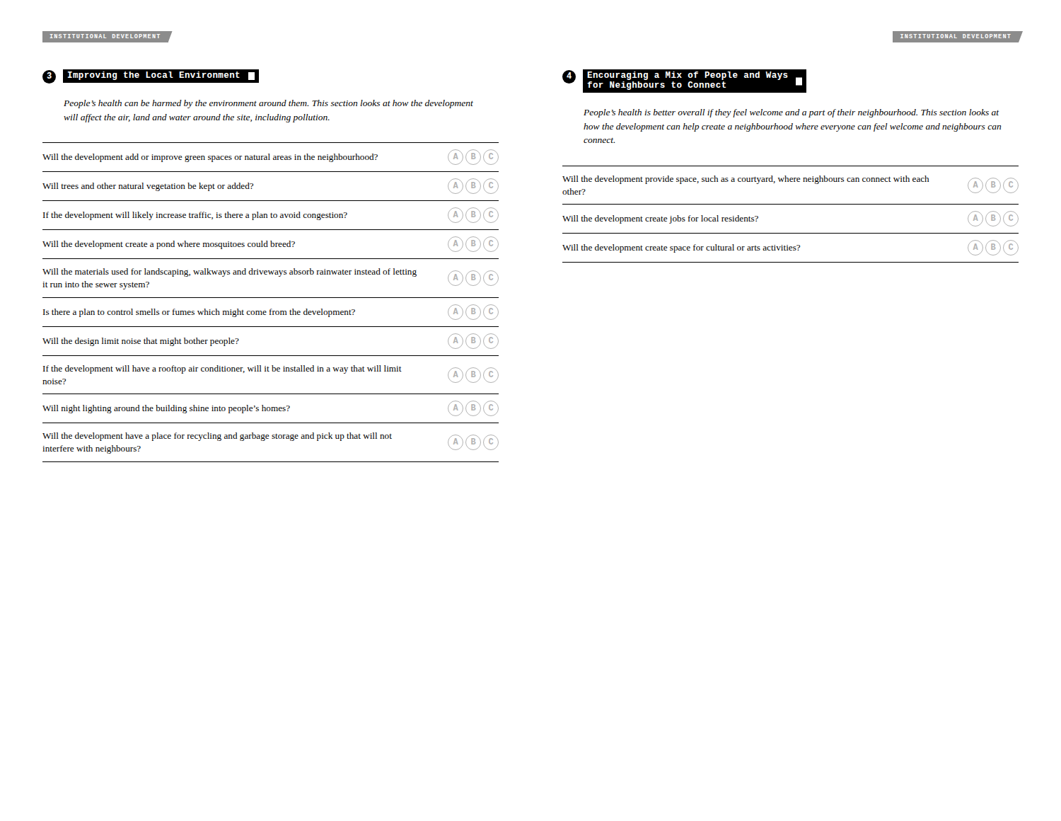INSTITUTIONAL DEVELOPMENT
3
Improving the Local Environment
People’s health can be harmed by the environment around them. This section looks at how the development will affect the air, land and water around the site, including pollution.
| Will the development add or improve green spaces or natural areas in the neighbourhood? | A B C |
| Will trees and other natural vegetation be kept or added? | A B C |
| If the development will likely increase traffic, is there a plan to avoid congestion? | A B C |
| Will the development create a pond where mosquitoes could breed? | A B C |
| Will the materials used for landscaping, walkways and driveways absorb rainwater instead of letting it run into the sewer system? | A B C |
| Is there a plan to control smells or fumes which might come from the development? | A B C |
| Will the design limit noise that might bother people? | A B C |
| If the development will have a rooftop air conditioner, will it be installed in a way that will limit noise? | A B C |
| Will night lighting around the building shine into people’s homes? | A B C |
| Will the development have a place for recycling and garbage storage and pick up that will not interfere with neighbours? | A B C |
INSTITUTIONAL DEVELOPMENT
4
Encouraging a Mix of People and Waysfor Neighbours to Connect
People’s health is better overall if they feel welcome and a part of their neighbourhood. This section looks at how the development can help create a neighbourhood where everyone can feel welcome and neighbours can connect.
| Will the development provide space, such as a courtyard, where neighbours can connect with each other? | A B C |
| Will the development create jobs for local residents? | A B C |
| Will the development create space for cultural or arts activities? | A B C |